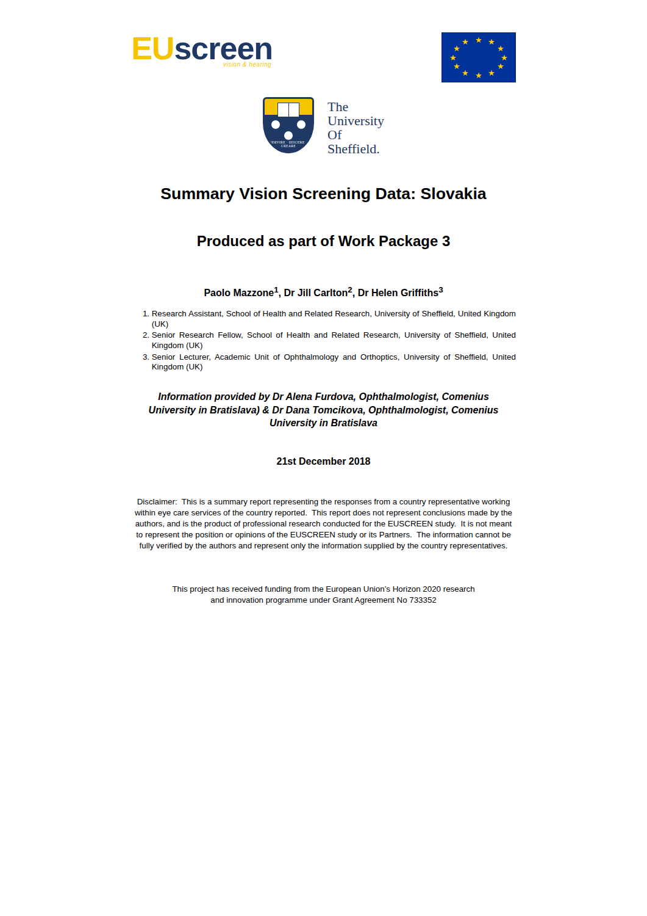EU screen vision & hearing
★ ★ ★ ★ ★ ★ ★ ★ ★ ★ ★ ★
SERVIRE · DISCERE · CREARE
The University Of Sheffield.
Summary Vision Screening Data: Slovakia
Produced as part of Work Package 3
Paolo Mazzone1, Dr Jill Carlton2, Dr Helen Griffiths3
Research Assistant, School of Health and Related Research, University of Sheffield, United Kingdom (UK)
Senior Research Fellow, School of Health and Related Research, University of Sheffield, United Kingdom (UK)
Senior Lecturer, Academic Unit of Ophthalmology and Orthoptics, University of Sheffield, United Kingdom (UK)
Information provided by Dr Alena Furdova, Ophthalmologist, Comenius University in Bratislava) & Dr Dana Tomcikova, Ophthalmologist, Comenius University in Bratislava
21st December 2018
Disclaimer: This is a summary report representing the responses from a country representative working within eye care services of the country reported. This report does not represent conclusions made by the authors, and is the product of professional research conducted for the EUSCREEN study. It is not meant to represent the position or opinions of the EUSCREEN study or its Partners. The information cannot be fully verified by the authors and represent only the information supplied by the country representatives.
This project has received funding from the European Union’s Horizon 2020 research
and innovation programme under Grant Agreement No 733352